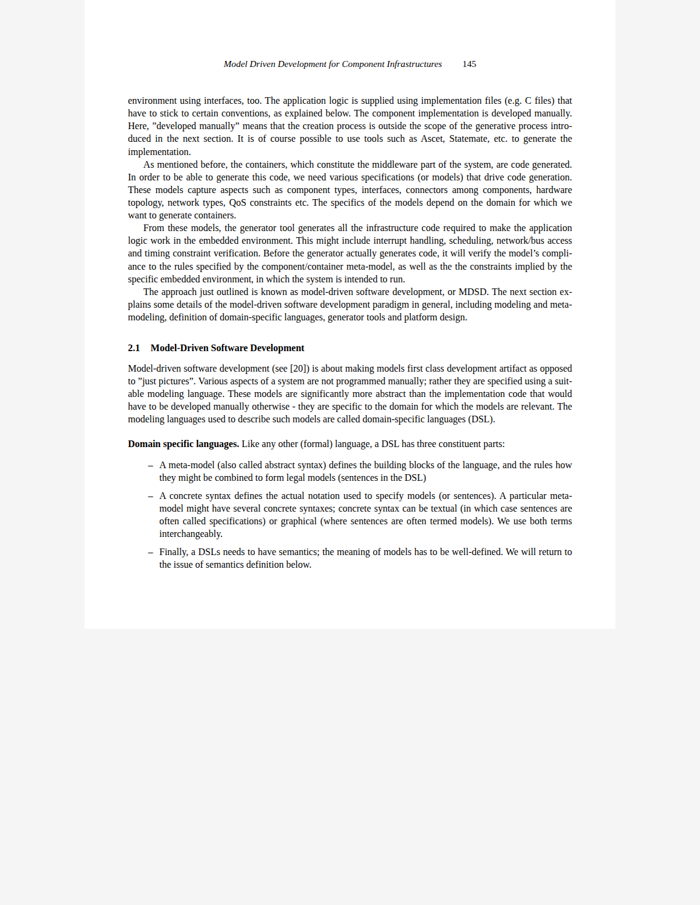Model Driven Development for Component Infrastructures 145
environment using interfaces, too. The application logic is supplied using implementation files (e.g. C files) that have to stick to certain conventions, as explained below. The component implementation is developed manually. Here, ”developed manually” means that the creation process is outside the scope of the generative process introduced in the next section. It is of course possible to use tools such as Ascet, Statemate, etc. to generate the implementation.
As mentioned before, the containers, which constitute the middleware part of the system, are code generated. In order to be able to generate this code, we need various specifications (or models) that drive code generation. These models capture aspects such as component types, interfaces, connectors among components, hardware topology, network types, QoS constraints etc. The specifics of the models depend on the domain for which we want to generate containers.
From these models, the generator tool generates all the infrastructure code required to make the application logic work in the embedded environment. This might include interrupt handling, scheduling, network/bus access and timing constraint verification. Before the generator actually generates code, it will verify the model’s compliance to the rules specified by the component/container meta-model, as well as the the constraints implied by the specific embedded environment, in which the system is intended to run.
The approach just outlined is known as model-driven software development, or MDSD. The next section explains some details of the model-driven software development paradigm in general, including modeling and meta-modeling, definition of domain-specific languages, generator tools and platform design.
2.1 Model-Driven Software Development
Model-driven software development (see [20]) is about making models first class development artifact as opposed to ”just pictures”. Various aspects of a system are not programmed manually; rather they are specified using a suitable modeling language. These models are significantly more abstract than the implementation code that would have to be developed manually otherwise - they are specific to the domain for which the models are relevant. The modeling languages used to describe such models are called domain-specific languages (DSL).
Domain specific languages. Like any other (formal) language, a DSL has three constituent parts:
A meta-model (also called abstract syntax) defines the building blocks of the language, and the rules how they might be combined to form legal models (sentences in the DSL)
A concrete syntax defines the actual notation used to specify models (or sentences). A particular meta-model might have several concrete syntaxes; concrete syntax can be textual (in which case sentences are often called specifications) or graphical (where sentences are often termed models). We use both terms interchangeably.
Finally, a DSLs needs to have semantics; the meaning of models has to be well-defined. We will return to the issue of semantics definition below.